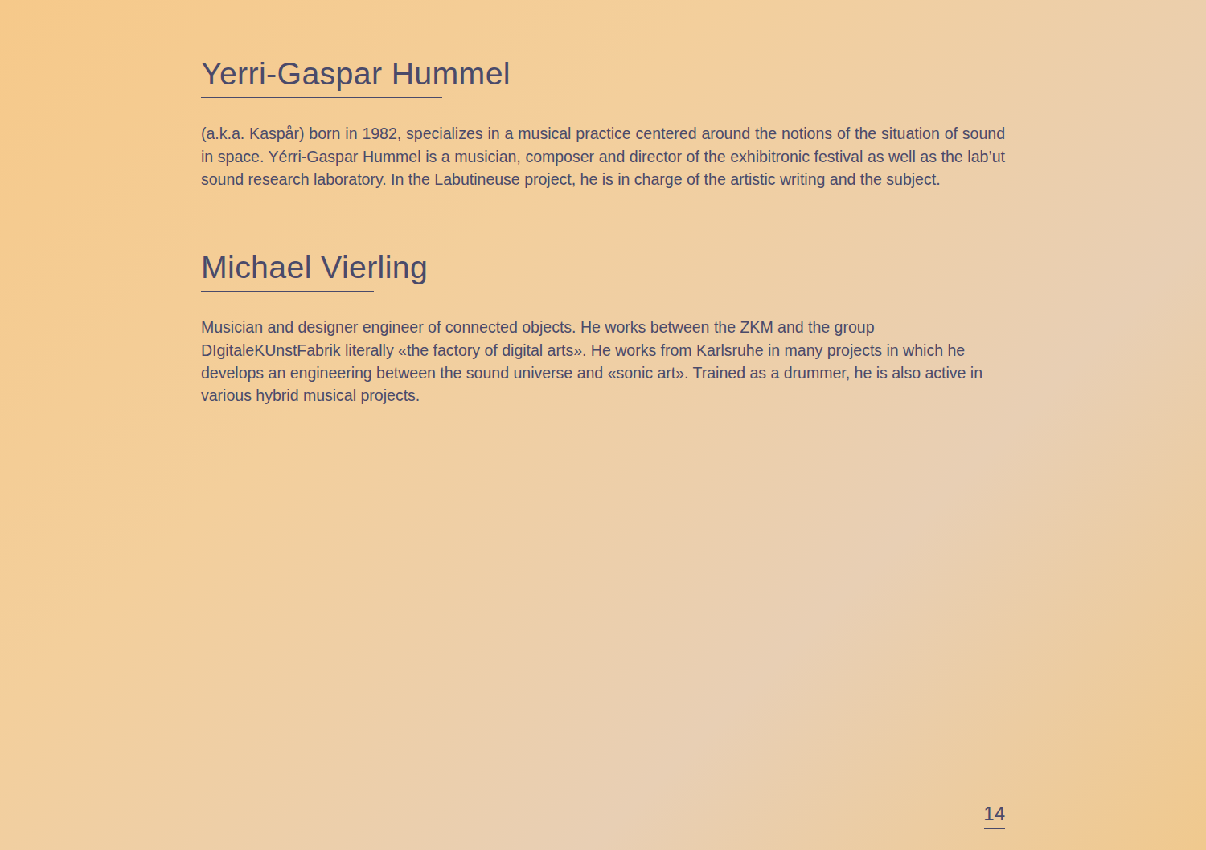Yerri-Gaspar Hummel
(a.k.a. Kaspår) born in 1982, specializes in a musical practice centered around the notions of the situation of sound in space. Yérri-Gaspar Hummel is a musician, composer and director of the exhibitronic festival as well as the lab’ut sound research laboratory. In the Labutineuse project, he is in charge of the artistic writing and the subject.
Michael Vierling
Musician and designer engineer of connected objects. He works between the ZKM and the group DIgitaleKUnstFabrik literally «the factory of digital arts». He works from Karlsruhe in many projects in which he develops an engineering between the sound universe and «sonic art». Trained as a drummer, he is also active in various hybrid musical projects.
14